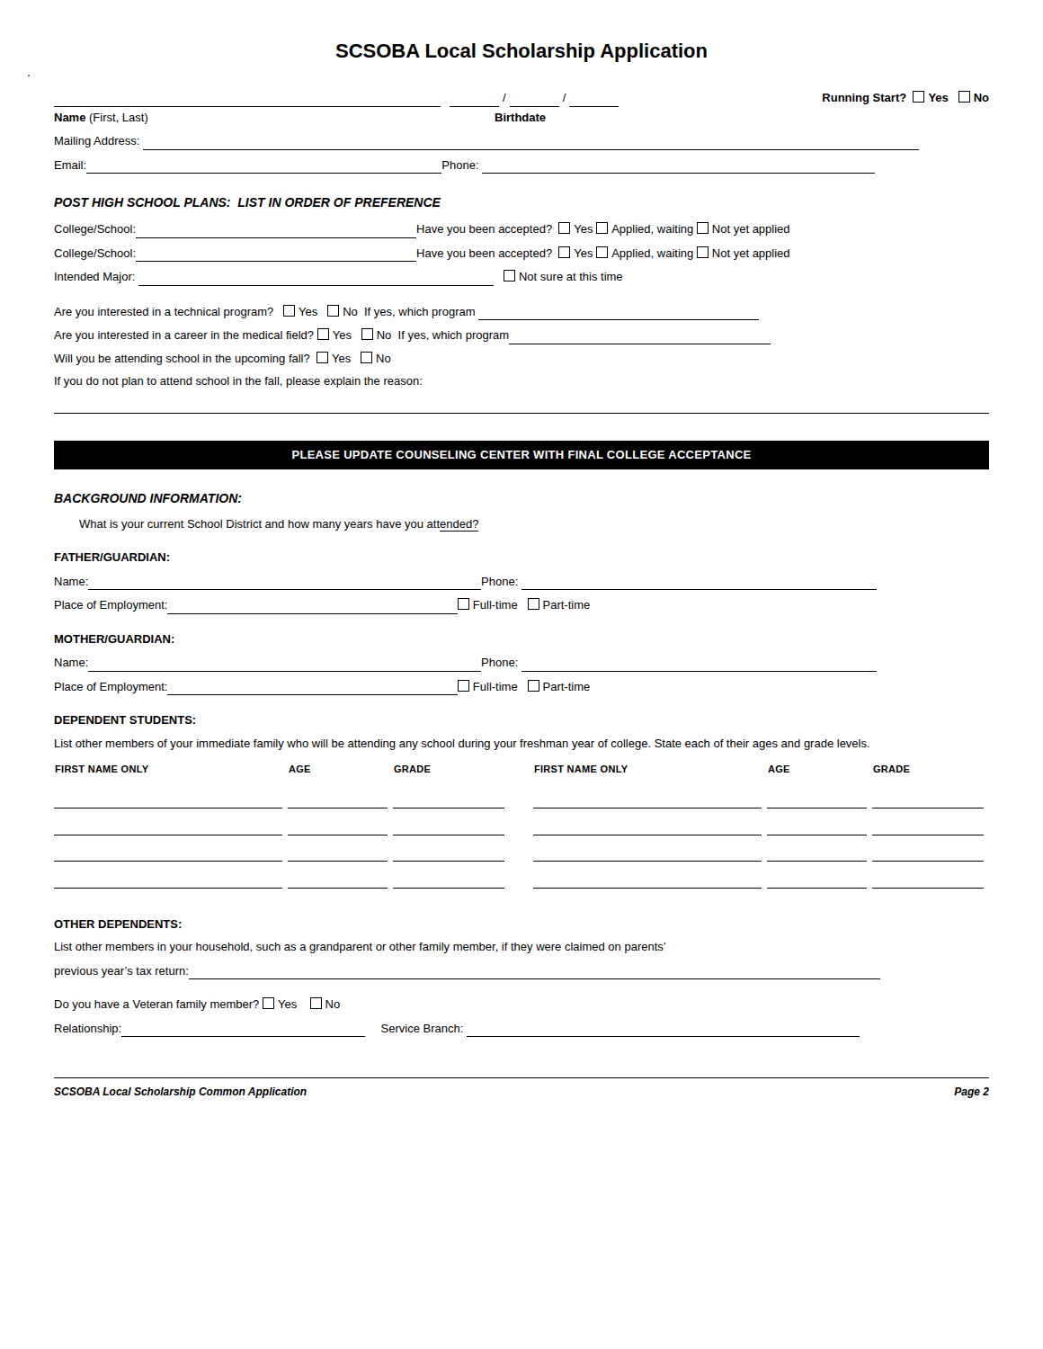.
SCSOBA Local Scholarship Application
/ /
Running Start? Yes No
Name (First, Last)
Birthdate
Mailing Address:
Email: Phone:
POST HIGH SCHOOL PLANS: LIST IN ORDER OF PREFERENCE
College/School: Have you been accepted? Yes Applied, waiting Not yet applied
College/School: Have you been accepted? Yes Applied, waiting Not yet applied
Intended Major: Not sure at this time
Are you interested in a technical program? Yes No If yes, which program
Are you interested in a career in the medical field? Yes No If yes, which program
Will you be attending school in the upcoming fall? Yes No
If you do not plan to attend school in the fall, please explain the reason:
PLEASE UPDATE COUNSELING CENTER WITH FINAL COLLEGE ACCEPTANCE
BACKGROUND INFORMATION:
What is your current School District and how many years have you attended?
FATHER/GUARDIAN:
Name: Phone:
Place of Employment: Full-time Part-time
MOTHER/GUARDIAN:
Name: Phone:
Place of Employment: Full-time Part-time
DEPENDENT STUDENTS:
List other members of your immediate family who will be attending any school during your freshman year of college. State each of their ages and grade levels.
| FIRST NAME ONLY | AGE | GRADE | | FIRST NAME ONLY | AGE | GRADE |
| --- | --- | --- | --- | --- | --- | --- |
OTHER DEPENDENTS:
List other members in your household, such as a grandparent or other family member, if they were claimed on parents’
previous year’s tax return:
Do you have a Veteran family member? Yes No
Relationship: Service Branch:
SCSOBA Local Scholarship Common Application Page 2